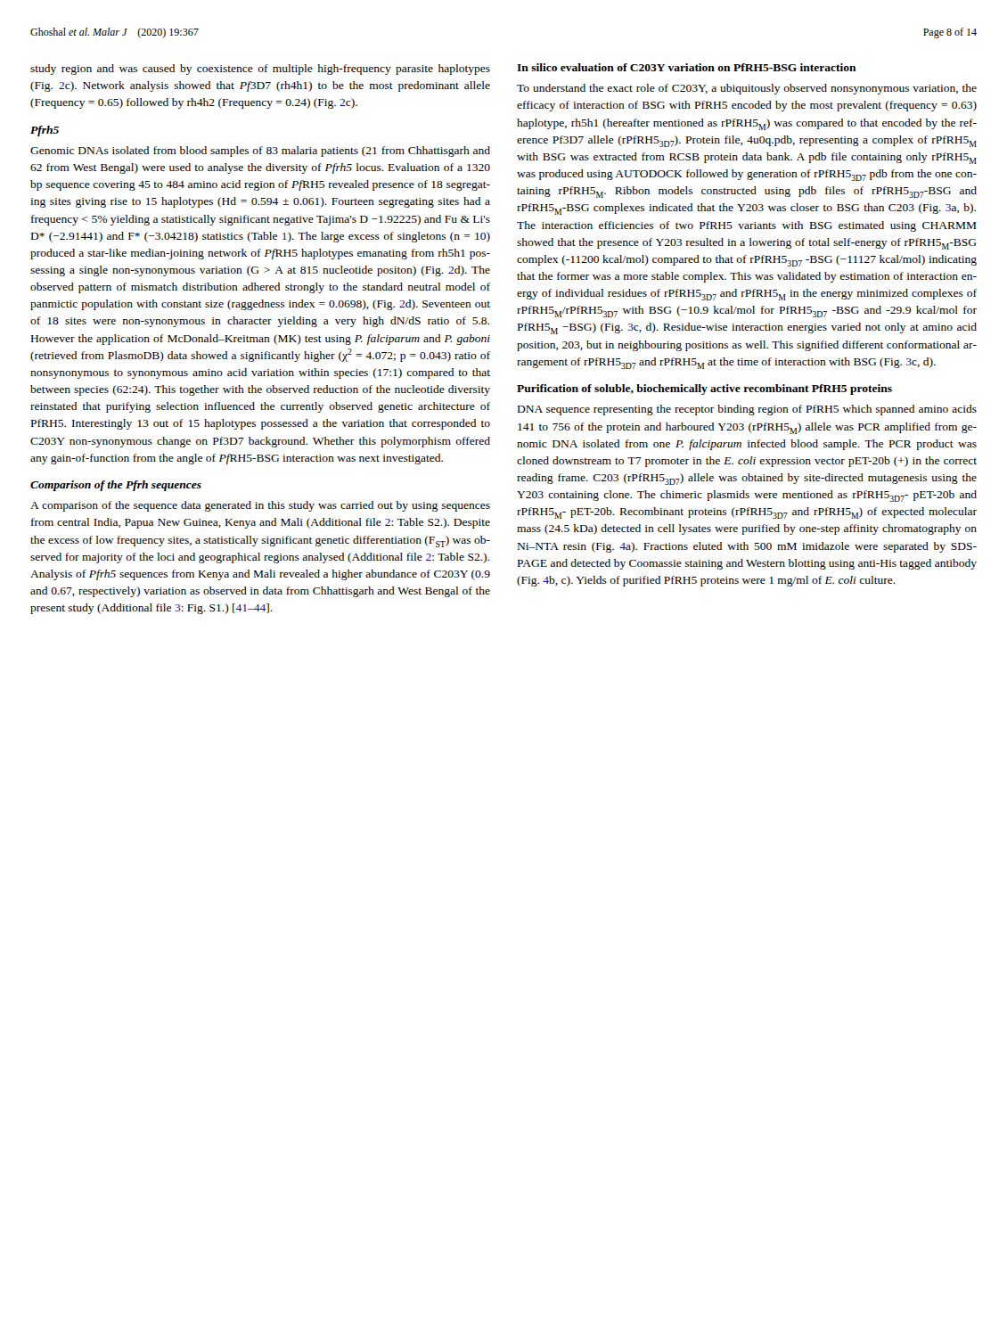Ghoshal et al. Malar J (2020) 19:367
Page 8 of 14
study region and was caused by coexistence of multiple high-frequency parasite haplotypes (Fig. 2c). Network analysis showed that Pf3D7 (rh4h1) to be the most predominant allele (Frequency = 0.65) followed by rh4h2 (Frequency = 0.24) (Fig. 2c).
Pfrh5
Genomic DNAs isolated from blood samples of 83 malaria patients (21 from Chhattisgarh and 62 from West Bengal) were used to analyse the diversity of Pfrh5 locus. Evaluation of a 1320 bp sequence covering 45 to 484 amino acid region of Pf RH5 revealed presence of 18 segregating sites giving rise to 15 haplotypes (Hd = 0.594 ± 0.061). Fourteen segregating sites had a frequency < 5% yielding a statistically significant negative Tajima's D −1.92225) and Fu & Li's D* (−2.91441) and F* (−3.04218) statistics (Table 1). The large excess of singletons (n = 10) produced a star-like median-joining network of Pf RH5 haplotypes emanating from rh5h1 possessing a single non-synonymous variation (G > A at 815 nucleotide positon) (Fig. 2d). The observed pattern of mismatch distribution adhered strongly to the standard neutral model of panmictic population with constant size (raggedness index = 0.0698), (Fig. 2d). Seventeen out of 18 sites were non-synonymous in character yielding a very high dN/dS ratio of 5.8. However the application of McDonald–Kreitman (MK) test using P. falciparum and P. gaboni (retrieved from PlasmoDB) data showed a significantly higher (χ2 = 4.072; p = 0.043) ratio of nonsynonymous to synonymous amino acid variation within species (17:1) compared to that between species (62:24). This together with the observed reduction of the nucleotide diversity reinstated that purifying selection influenced the currently observed genetic architecture of PfRH5. Interestingly 13 out of 15 haplotypes possessed a the variation that corresponded to C203Y non-synonymous change on Pf3D7 background. Whether this polymorphism offered any gain-of-function from the angle of Pf RH5-BSG interaction was next investigated.
Comparison of the Pfrh sequences
A comparison of the sequence data generated in this study was carried out by using sequences from central India, Papua New Guinea, Kenya and Mali (Additional file 2: Table S2.). Despite the excess of low frequency sites, a statistically significant genetic differentiation (FST) was observed for majority of the loci and geographical regions analysed (Additional file 2: Table S2.). Analysis of Pfrh5 sequences from Kenya and Mali revealed a higher abundance of C203Y (0.9 and 0.67, respectively) variation as observed in data from Chhattisgarh and West Bengal of the present study (Additional file 3: Fig. S1.) [41–44].
In silico evaluation of C203Y variation on PfRH5-BSG interaction
To understand the exact role of C203Y, a ubiquitously observed nonsynonymous variation, the efficacy of interaction of BSG with PfRH5 encoded by the most prevalent (frequency = 0.63) haplotype, rh5h1 (hereafter mentioned as rPfRH5M) was compared to that encoded by the reference Pf3D7 allele (rPfRH53D7). Protein file, 4u0q.pdb, representing a complex of rPfRH5M with BSG was extracted from RCSB protein data bank. A pdb file containing only rPfRH5M was produced using AUTODOCK followed by generation of rPfRH53D7 pdb from the one containing rPfRH5M. Ribbon models constructed using pdb files of rPfRH53D7-BSG and rPfRH5M-BSG complexes indicated that the Y203 was closer to BSG than C203 (Fig. 3a, b). The interaction efficiencies of two PfRH5 variants with BSG estimated using CHARMM showed that the presence of Y203 resulted in a lowering of total self-energy of rPfRH5M-BSG complex (-11200 kcal/mol) compared to that of rPfRH53D7 -BSG (−11127 kcal/mol) indicating that the former was a more stable complex. This was validated by estimation of interaction energy of individual residues of rPfRH53D7 and rPfRH5M in the energy minimized complexes of rPfRH5M/rPfRH53D7 with BSG (−10.9 kcal/mol for PfRH53D7 -BSG and -29.9 kcal/mol for PfRH5M −BSG) (Fig. 3c, d). Residue-wise interaction energies varied not only at amino acid position, 203, but in neighbouring positions as well. This signified different conformational arrangement of rPfRH53D7 and rPfRH5M at the time of interaction with BSG (Fig. 3c, d).
Purification of soluble, biochemically active recombinant PfRH5 proteins
DNA sequence representing the receptor binding region of PfRH5 which spanned amino acids 141 to 756 of the protein and harboured Y203 (rPfRH5M) allele was PCR amplified from genomic DNA isolated from one P. falciparum infected blood sample. The PCR product was cloned downstream to T7 promoter in the E. coli expression vector pET-20b (+) in the correct reading frame. C203 (rPfRH53D7) allele was obtained by site-directed mutagenesis using the Y203 containing clone. The chimeric plasmids were mentioned as rPfRH53D7- pET-20b and rPfRH5M- pET-20b. Recombinant proteins (rPfRH53D7 and rPfRH5M) of expected molecular mass (24.5 kDa) detected in cell lysates were purified by one-step affinity chromatography on Ni–NTA resin (Fig. 4a). Fractions eluted with 500 mM imidazole were separated by SDS-PAGE and detected by Coomassie staining and Western blotting using anti-His tagged antibody (Fig. 4b, c). Yields of purified PfRH5 proteins were 1 mg/ml of E. coli culture.